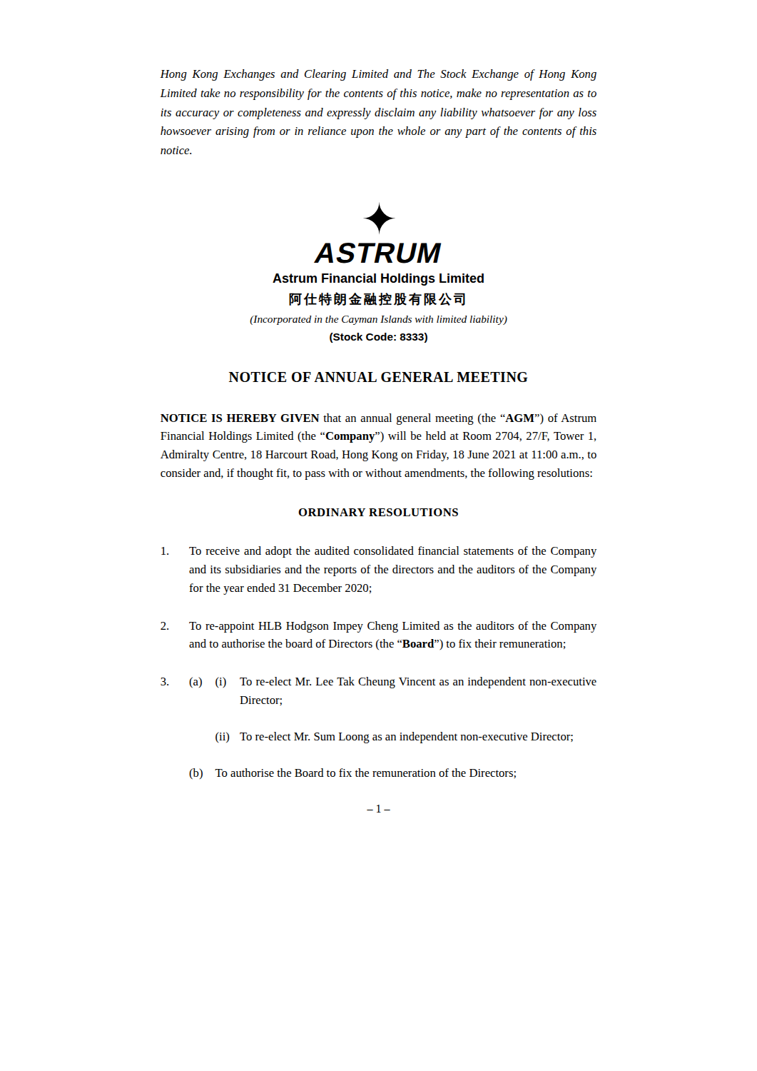Hong Kong Exchanges and Clearing Limited and The Stock Exchange of Hong Kong Limited take no responsibility for the contents of this notice, make no representation as to its accuracy or completeness and expressly disclaim any liability whatsoever for any loss howsoever arising from or in reliance upon the whole or any part of the contents of this notice.
✦ ASTRUM Astrum Financial Holdings Limited 阿仕特朗金融控股有限公司 (Incorporated in the Cayman Islands with limited liability) (Stock Code: 8333)
NOTICE OF ANNUAL GENERAL MEETING
NOTICE IS HEREBY GIVEN that an annual general meeting (the “AGM”) of Astrum Financial Holdings Limited (the “Company”) will be held at Room 2704, 27/F, Tower 1, Admiralty Centre, 18 Harcourt Road, Hong Kong on Friday, 18 June 2021 at 11:00 a.m., to consider and, if thought fit, to pass with or without amendments, the following resolutions:
ORDINARY RESOLUTIONS
1. To receive and adopt the audited consolidated financial statements of the Company and its subsidiaries and the reports of the directors and the auditors of the Company for the year ended 31 December 2020;
2. To re-appoint HLB Hodgson Impey Cheng Limited as the auditors of the Company and to authorise the board of Directors (the “Board”) to fix their remuneration;
3.
(a)
(i) To re-elect Mr. Lee Tak Cheung Vincent as an independent non-executive Director;
(ii) To re-elect Mr. Sum Loong as an independent non-executive Director;
(b) To authorise the Board to fix the remuneration of the Directors;
– 1 –